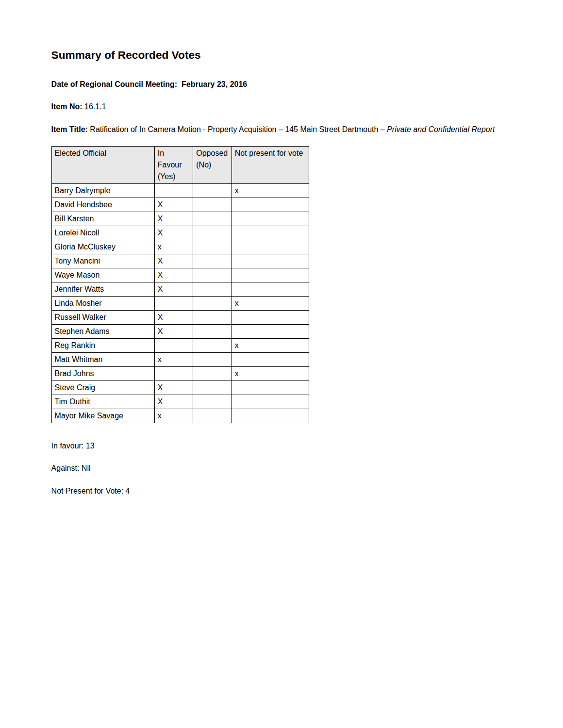Summary of Recorded Votes
Date of Regional Council Meeting: February 23, 2016
Item No: 16.1.1
Item Title: Ratification of In Camera Motion - Property Acquisition – 145 Main Street Dartmouth – Private and Confidential Report
| Elected Official | In Favour (Yes) | Opposed (No) | Not present for vote |
| --- | --- | --- | --- |
| Barry Dalrymple | | | x |
| David Hendsbee | X | | |
| Bill Karsten | X | | |
| Lorelei Nicoll | X | | |
| Gloria McCluskey | x | | |
| Tony Mancini | X | | |
| Waye Mason | X | | |
| Jennifer Watts | X | | |
| Linda Mosher | | | x |
| Russell Walker | X | | |
| Stephen Adams | X | | |
| Reg Rankin | | | x |
| Matt Whitman | x | | |
| Brad Johns | | | x |
| Steve Craig | X | | |
| Tim Outhit | X | | |
| Mayor Mike Savage | x | | |
In favour: 13
Against: Nil
Not Present for Vote: 4